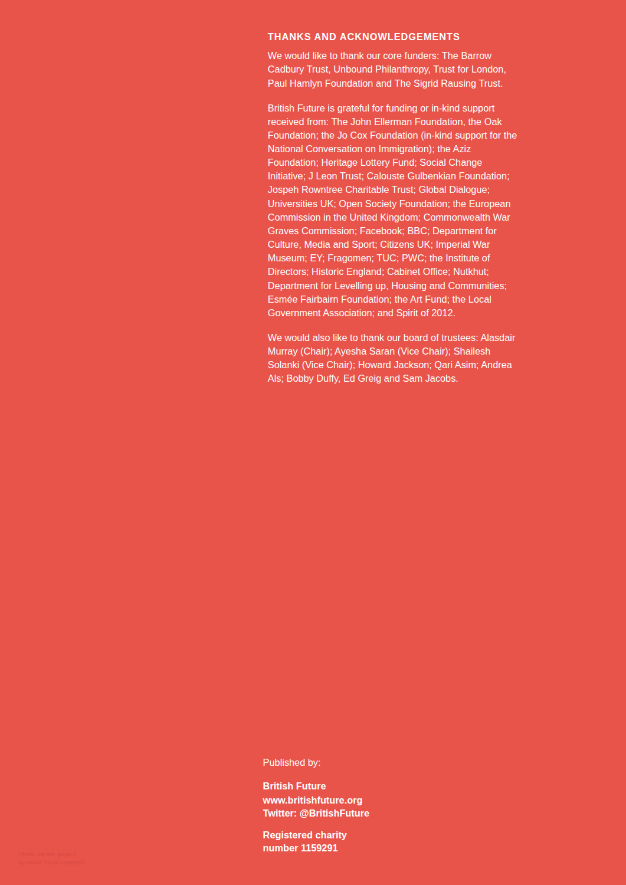Thanks and Acknowledgements
We would like to thank our core funders: The Barrow Cadbury Trust, Unbound Philanthropy, Trust for London, Paul Hamlyn Foundation and The Sigrid Rausing Trust.
British Future is grateful for funding or in-kind support received from: The John Ellerman Foundation, the Oak Foundation; the Jo Cox Foundation (in-kind support for the National Conversation on Immigration); the Aziz Foundation; Heritage Lottery Fund; Social Change Initiative; J Leon Trust; Calouste Gulbenkian Foundation; Jospeh Rowntree Charitable Trust; Global Dialogue; Universities UK; Open Society Foundation; the European Commission in the United Kingdom; Commonwealth War Graves Commission; Facebook; BBC; Department for Culture, Media and Sport; Citizens UK; Imperial War Museum; EY; Fragomen; TUC; PWC; the Institute of Directors; Historic England; Cabinet Office; Nutkhut; Department for Levelling up, Housing and Communities; Esmée Fairbairn Foundation; the Art Fund; the Local Government Association; and Spirit of 2012.
We would also like to thank our board of trustees: Alasdair Murray (Chair); Ayesha Saran (Vice Chair); Shailesh Solanki (Vice Chair); Howard Jackson; Qari Asim; Andrea Als; Bobby Duffy, Ed Greig and Sam Jacobs.
Published by:
British Future
www.britishfuture.org
Twitter: @BritishFuture
Registered charity
number 1159291
Photo, top left, page 7
by David Tip on Unsplash